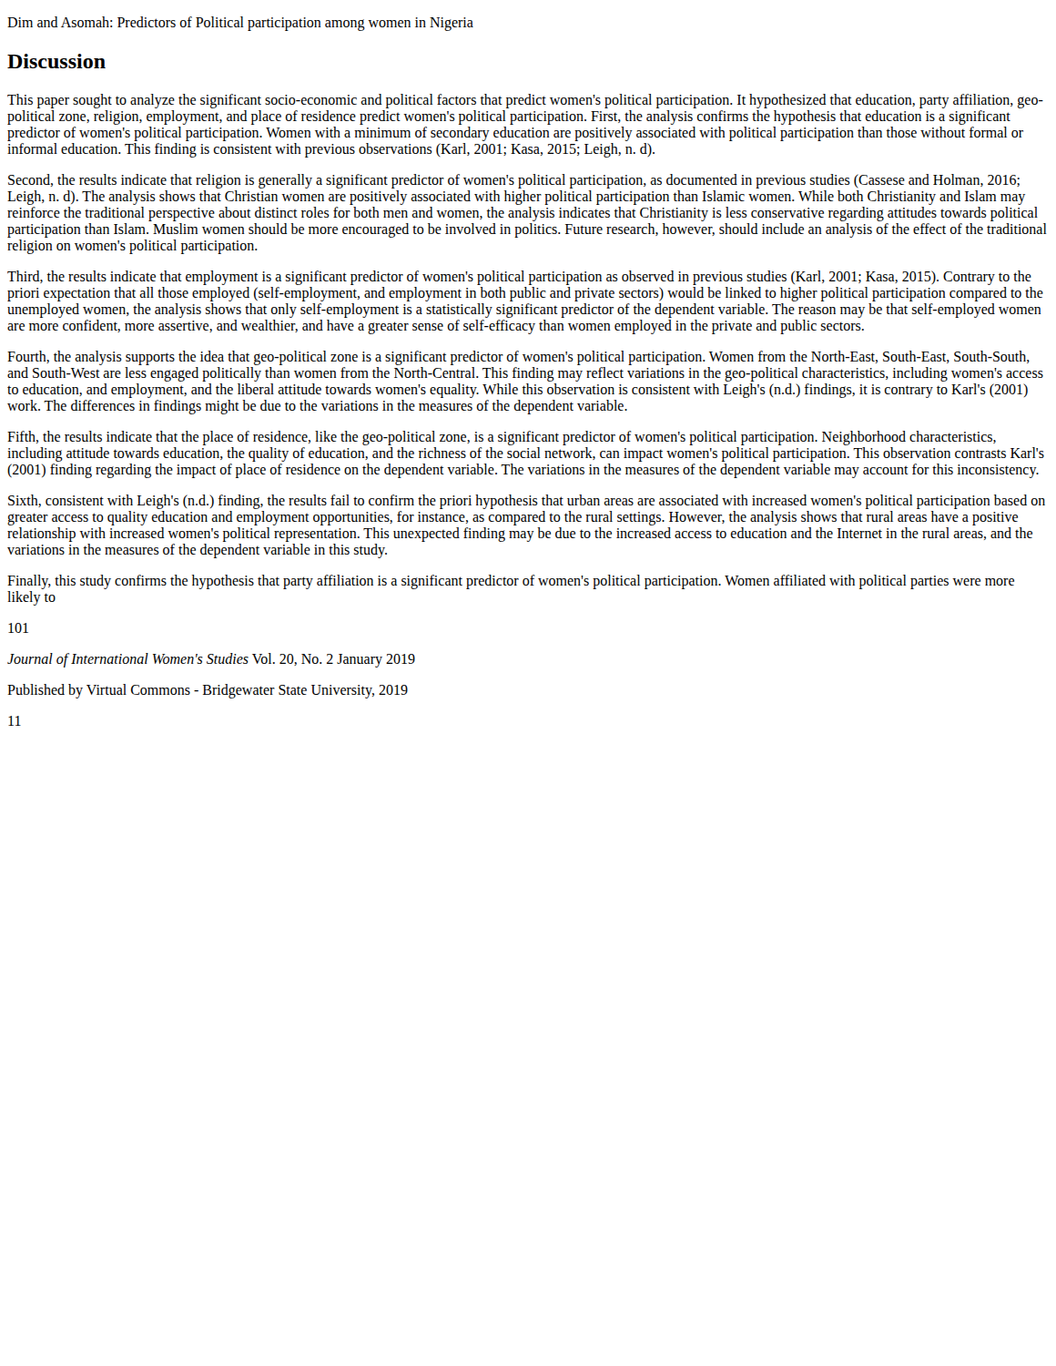Dim and Asomah: Predictors of Political participation among women in Nigeria
Discussion
This paper sought to analyze the significant socio-economic and political factors that predict women's political participation. It hypothesized that education, party affiliation, geo-political zone, religion, employment, and place of residence predict women's political participation. First, the analysis confirms the hypothesis that education is a significant predictor of women's political participation. Women with a minimum of secondary education are positively associated with political participation than those without formal or informal education. This finding is consistent with previous observations (Karl, 2001; Kasa, 2015; Leigh, n. d).
Second, the results indicate that religion is generally a significant predictor of women's political participation, as documented in previous studies (Cassese and Holman, 2016; Leigh, n. d). The analysis shows that Christian women are positively associated with higher political participation than Islamic women. While both Christianity and Islam may reinforce the traditional perspective about distinct roles for both men and women, the analysis indicates that Christianity is less conservative regarding attitudes towards political participation than Islam. Muslim women should be more encouraged to be involved in politics. Future research, however, should include an analysis of the effect of the traditional religion on women's political participation.
Third, the results indicate that employment is a significant predictor of women's political participation as observed in previous studies (Karl, 2001; Kasa, 2015). Contrary to the priori expectation that all those employed (self-employment, and employment in both public and private sectors) would be linked to higher political participation compared to the unemployed women, the analysis shows that only self-employment is a statistically significant predictor of the dependent variable. The reason may be that self-employed women are more confident, more assertive, and wealthier, and have a greater sense of self-efficacy than women employed in the private and public sectors.
Fourth, the analysis supports the idea that geo-political zone is a significant predictor of women's political participation. Women from the North-East, South-East, South-South, and South-West are less engaged politically than women from the North-Central. This finding may reflect variations in the geo-political characteristics, including women's access to education, and employment, and the liberal attitude towards women's equality. While this observation is consistent with Leigh's (n.d.) findings, it is contrary to Karl's (2001) work. The differences in findings might be due to the variations in the measures of the dependent variable.
Fifth, the results indicate that the place of residence, like the geo-political zone, is a significant predictor of women's political participation. Neighborhood characteristics, including attitude towards education, the quality of education, and the richness of the social network, can impact women's political participation. This observation contrasts Karl's (2001) finding regarding the impact of place of residence on the dependent variable. The variations in the measures of the dependent variable may account for this inconsistency.
Sixth, consistent with Leigh's (n.d.) finding, the results fail to confirm the priori hypothesis that urban areas are associated with increased women's political participation based on greater access to quality education and employment opportunities, for instance, as compared to the rural settings. However, the analysis shows that rural areas have a positive relationship with increased women's political representation. This unexpected finding may be due to the increased access to education and the Internet in the rural areas, and the variations in the measures of the dependent variable in this study.
Finally, this study confirms the hypothesis that party affiliation is a significant predictor of women's political participation. Women affiliated with political parties were more likely to
101
Journal of International Women's Studies Vol. 20, No. 2 January 2019
Published by Virtual Commons - Bridgewater State University, 2019
11